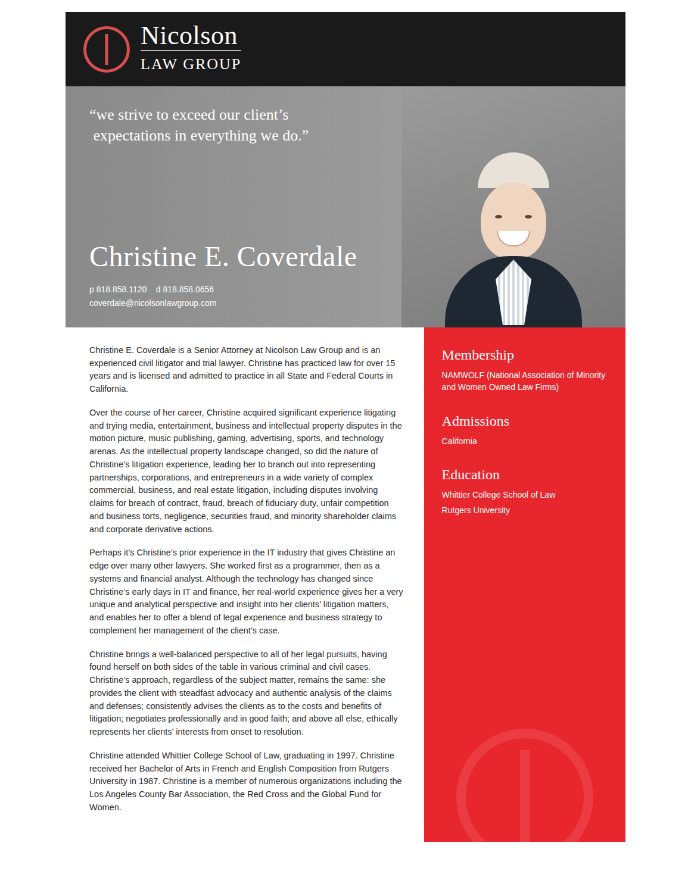Nicolson
LAW GROUP
“we strive to exceed our client’s
expectations in everything we do.”
Christine E. Coverdale
p 818.858.1120 d 818.858.0656
coverdale@nicolsonlawgroup.com
Christine E. Coverdale is a Senior Attorney at Nicolson Law Group and is an experienced civil litigator and trial lawyer. Christine has practiced law for over 15 years and is licensed and admitted to practice in all State and Federal Courts in California.
Over the course of her career, Christine acquired significant experience litigating and trying media, entertainment, business and intellectual property disputes in the motion picture, music publishing, gaming, advertising, sports, and technology arenas. As the intellectual property landscape changed, so did the nature of Christine’s litigation experience, leading her to branch out into representing partnerships, corporations, and entrepreneurs in a wide variety of complex commercial, business, and real estate litigation, including disputes involving claims for breach of contract, fraud, breach of fiduciary duty, unfair competition and business torts, negligence, securities fraud, and minority shareholder claims and corporate derivative actions.
Perhaps it’s Christine’s prior experience in the IT industry that gives Christine an edge over many other lawyers. She worked first as a programmer, then as a systems and financial analyst. Although the technology has changed since Christine’s early days in IT and finance, her real-world experience gives her a very unique and analytical perspective and insight into her clients’ litigation matters, and enables her to offer a blend of legal experience and business strategy to complement her management of the client’s case.
Christine brings a well-balanced perspective to all of her legal pursuits, having found herself on both sides of the table in various criminal and civil cases. Christine’s approach, regardless of the subject matter, remains the same: she provides the client with steadfast advocacy and authentic analysis of the claims and defenses; consistently advises the clients as to the costs and benefits of litigation; negotiates professionally and in good faith; and above all else, ethically represents her clients’ interests from onset to resolution.
Christine attended Whittier College School of Law, graduating in 1997. Christine received her Bachelor of Arts in French and English Composition from Rutgers University in 1987. Christine is a member of numerous organizations including the Los Angeles County Bar Association, the Red Cross and the Global Fund for Women.
Membership
NAMWOLF (National Association of Minority and Women Owned Law Firms)
Admissions
California
Education
Whittier College School of Law
Rutgers University